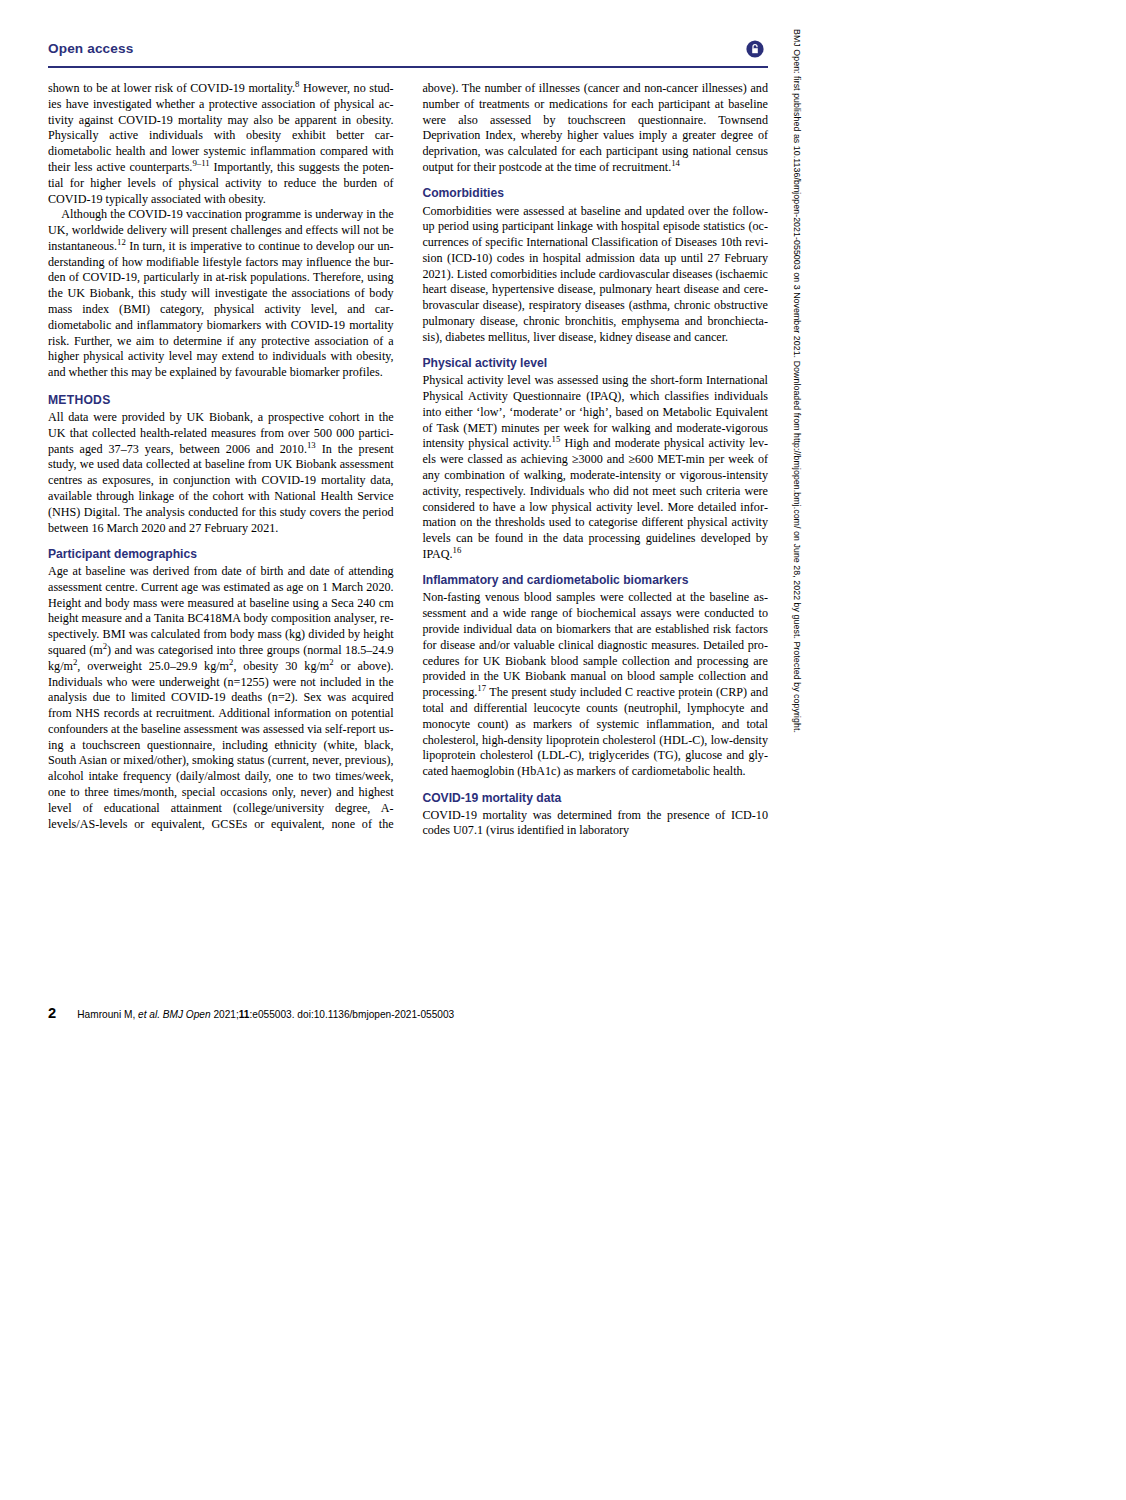Open access
shown to be at lower risk of COVID-19 mortality.8 However, no studies have investigated whether a protective association of physical activity against COVID-19 mortality may also be apparent in obesity. Physically active individuals with obesity exhibit better cardiometabolic health and lower systemic inflammation compared with their less active counterparts.9–11 Importantly, this suggests the potential for higher levels of physical activity to reduce the burden of COVID-19 typically associated with obesity.
Although the COVID-19 vaccination programme is underway in the UK, worldwide delivery will present challenges and effects will not be instantaneous.12 In turn, it is imperative to continue to develop our understanding of how modifiable lifestyle factors may influence the burden of COVID-19, particularly in at-risk populations. Therefore, using the UK Biobank, this study will investigate the associations of body mass index (BMI) category, physical activity level, and cardiometabolic and inflammatory biomarkers with COVID-19 mortality risk. Further, we aim to determine if any protective association of a higher physical activity level may extend to individuals with obesity, and whether this may be explained by favourable biomarker profiles.
Methods
All data were provided by UK Biobank, a prospective cohort in the UK that collected health-related measures from over 500 000 participants aged 37–73 years, between 2006 and 2010.13 In the present study, we used data collected at baseline from UK Biobank assessment centres as exposures, in conjunction with COVID-19 mortality data, available through linkage of the cohort with National Health Service (NHS) Digital. The analysis conducted for this study covers the period between 16 March 2020 and 27 February 2021.
Participant demographics
Age at baseline was derived from date of birth and date of attending assessment centre. Current age was estimated as age on 1 March 2020. Height and body mass were measured at baseline using a Seca 240 cm height measure and a Tanita BC418MA body composition analyser, respectively. BMI was calculated from body mass (kg) divided by height squared (m2) and was categorised into three groups (normal 18.5–24.9 kg/m2, overweight 25.0–29.9 kg/m2, obesity 30 kg/m2 or above). Individuals who were underweight (n=1255) were not included in the analysis due to limited COVID-19 deaths (n=2). Sex was acquired from NHS records at recruitment. Additional information on potential confounders at the baseline assessment was assessed via self-report using a touchscreen questionnaire, including ethnicity (white, black, South Asian or mixed/other), smoking status (current, never, previous), alcohol intake frequency (daily/almost daily, one to two times/week, one to three times/month, special occasions only, never) and highest level of educational attainment (college/university degree, A-levels/AS-levels or equivalent, GCSEs or equivalent, none of the above). The number of illnesses (cancer and non-cancer illnesses) and number of treatments or medications for each participant at baseline were also assessed by touchscreen questionnaire. Townsend Deprivation Index, whereby higher values imply a greater degree of deprivation, was calculated for each participant using national census output for their postcode at the time of recruitment.14
Comorbidities
Comorbidities were assessed at baseline and updated over the follow-up period using participant linkage with hospital episode statistics (occurrences of specific International Classification of Diseases 10th revision (ICD-10) codes in hospital admission data up until 27 February 2021). Listed comorbidities include cardiovascular diseases (ischaemic heart disease, hypertensive disease, pulmonary heart disease and cerebrovascular disease), respiratory diseases (asthma, chronic obstructive pulmonary disease, chronic bronchitis, emphysema and bronchiectasis), diabetes mellitus, liver disease, kidney disease and cancer.
Physical activity level
Physical activity level was assessed using the short-form International Physical Activity Questionnaire (IPAQ), which classifies individuals into either ‘low’, ‘moderate’ or ‘high’, based on Metabolic Equivalent of Task (MET) minutes per week for walking and moderate-vigorous intensity physical activity.15 High and moderate physical activity levels were classed as achieving ≥3000 and ≥600 MET-min per week of any combination of walking, moderate-intensity or vigorous-intensity activity, respectively. Individuals who did not meet such criteria were considered to have a low physical activity level. More detailed information on the thresholds used to categorise different physical activity levels can be found in the data processing guidelines developed by IPAQ.16
Inflammatory and cardiometabolic biomarkers
Non-fasting venous blood samples were collected at the baseline assessment and a wide range of biochemical assays were conducted to provide individual data on biomarkers that are established risk factors for disease and/or valuable clinical diagnostic measures. Detailed procedures for UK Biobank blood sample collection and processing are provided in the UK Biobank manual on blood sample collection and processing.17 The present study included C reactive protein (CRP) and total and differential leucocyte counts (neutrophil, lymphocyte and monocyte count) as markers of systemic inflammation, and total cholesterol, high-density lipoprotein cholesterol (HDL-C), low-density lipoprotein cholesterol (LDL-C), triglycerides (TG), glucose and glycated haemoglobin (HbA1c) as markers of cardiometabolic health.
COVID-19 mortality data
COVID-19 mortality was determined from the presence of ICD-10 codes U07.1 (virus identified in laboratory
2
Hamrouni M, et al. BMJ Open 2021;11:e055003. doi:10.1136/bmjopen-2021-055003
BMJ Open: first published as 10.1136/bmjopen-2021-055003 on 3 November 2021. Downloaded from http://bmjopen.bmj.com/ on June 28, 2022 by guest. Protected by copyright.